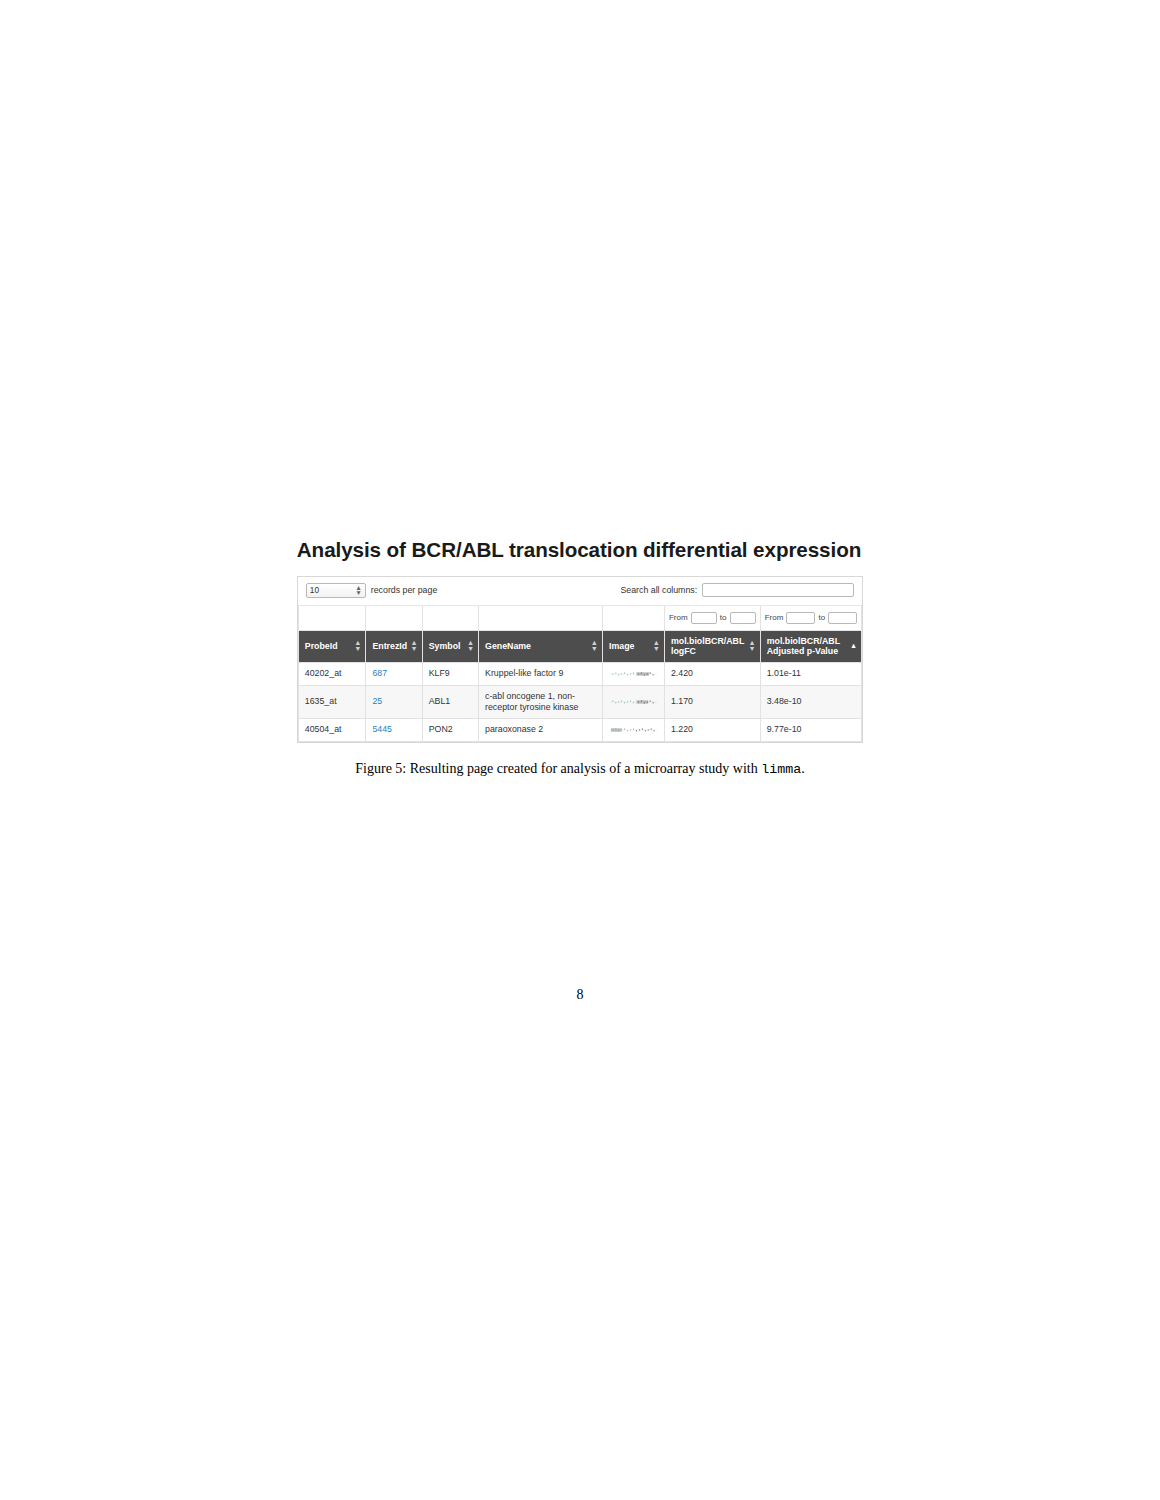Analysis of BCR/ABL translocation differential expression
10▲
▼ records per page
Search all columns:
| | | | | | From to | From to |
| --- | --- | --- | --- | --- | --- | --- |
| ProbeId ▲ ▼ | EntrezId ▲ ▼ | Symbol ▲ ▼ | GeneName ▲ ▼ | Image ▲ ▼ | mol.biolBCR/ABL logFC ▲ ▼ | mol.biolBCR/ABL Adjusted p-Value ▲ |
| 40202_at | 687 | KLF9 | Kruppel-like factor 9 | | 2.420 | 1.01e-11 |
| 1635_at | 25 | ABL1 | c-abl oncogene 1, non-receptor tyrosine kinase | | 1.170 | 3.48e-10 |
| 40504_at | 5445 | PON2 | paraoxonase 2 | | 1.220 | 9.77e-10 |
Figure 5: Resulting page created for analysis of a microarray study with limma.
8